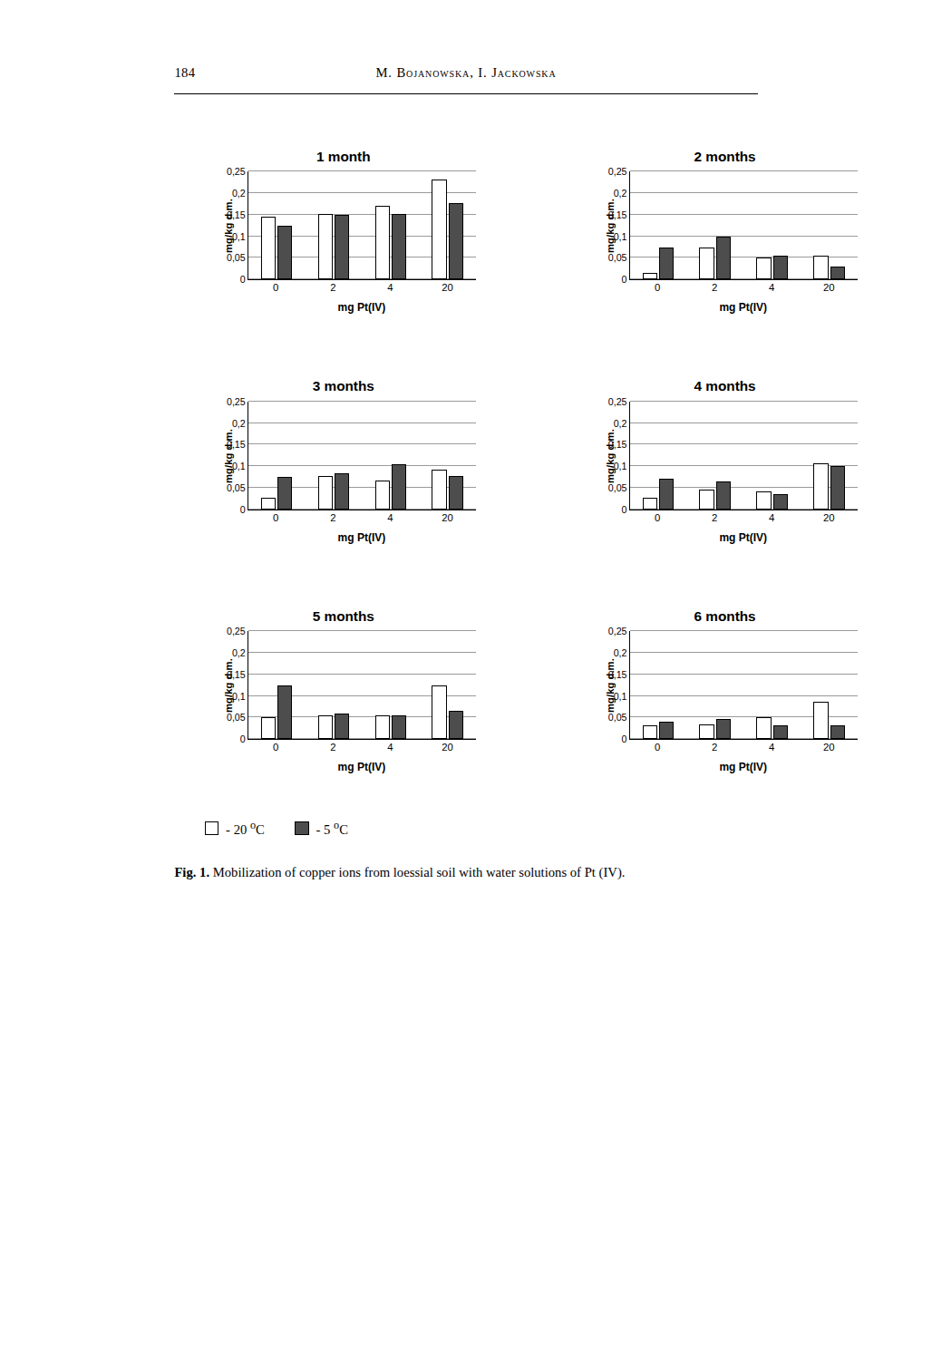184
M. Bojanowska, I. Jackowska
1 month
mg/kg d.m.
0,05
0,1
0,15
0,2
0,25
0
02420
mg Pt(IV)
2 months
mg/kg d.m.
0,05
0,1
0,15
0,2
0,25
0
02420
mg Pt(IV)
3 months
mg/kg d.m.
0,05
0,1
0,15
0,2
0,25
0
02420
mg Pt(IV)
4 months
mg/kg d.m.
0,05
0,1
0,15
0,2
0,25
0
02420
mg Pt(IV)
5 months
mg/kg d.m.
0,05
0,1
0,15
0,2
0,25
0
02420
mg Pt(IV)
6 months
mg/kg d.m.
0,05
0,1
0,15
0,2
0,25
0
02420
mg Pt(IV)
- 20 oC
- 5 oC
Fig. 1. Mobilization of copper ions from loessial soil with water solutions of Pt (IV).